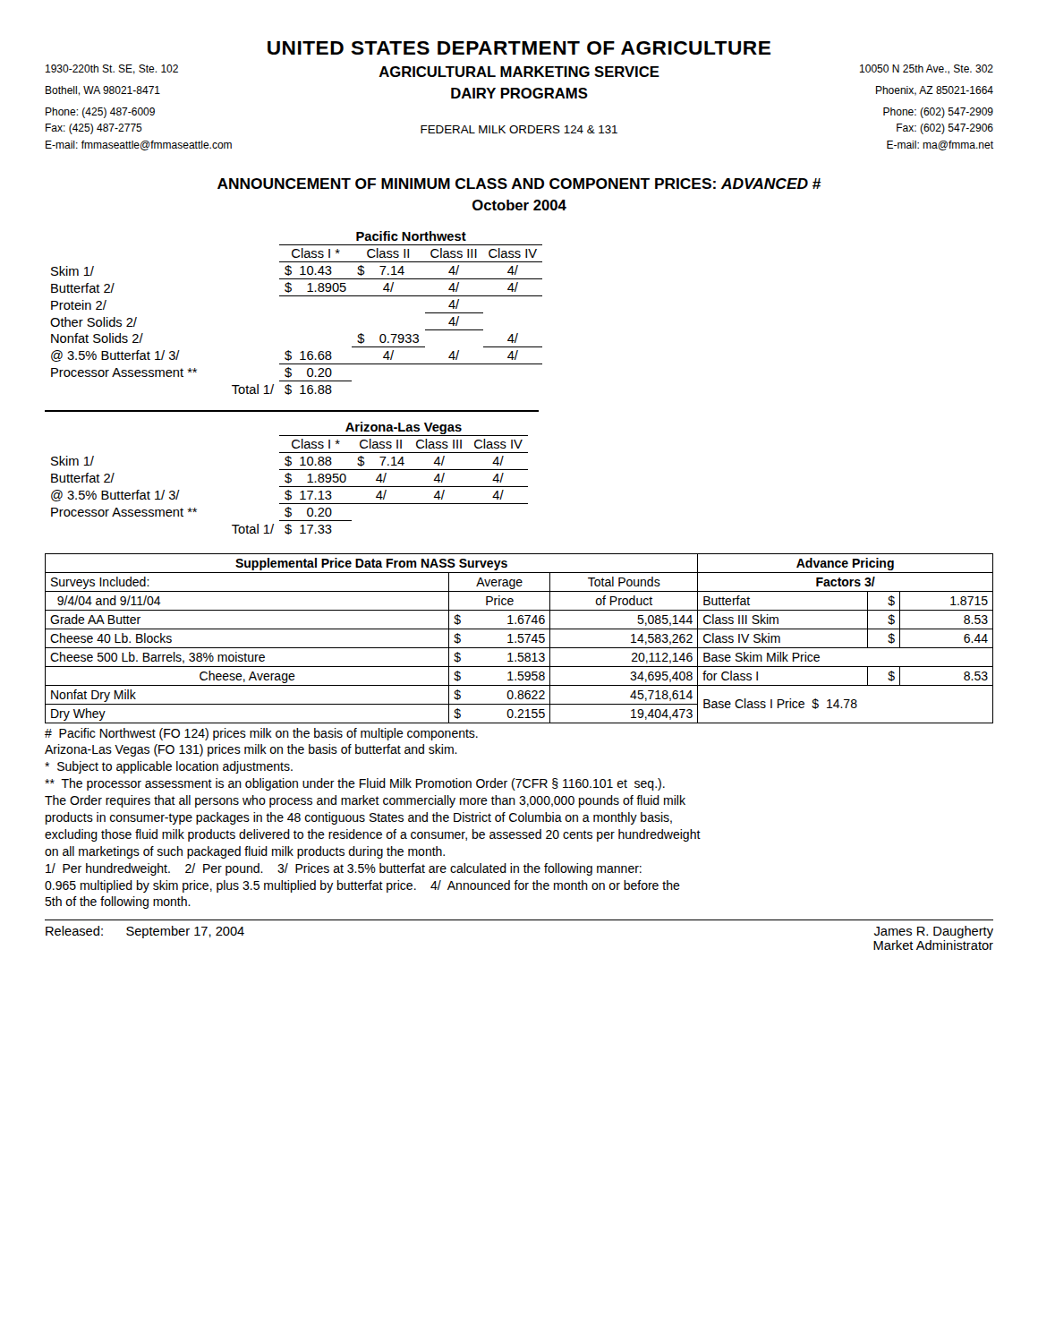UNITED STATES DEPARTMENT OF AGRICULTURE
| 1930-220th St. SE, Ste. 102 | AGRICULTURAL MARKETING SERVICE | 10050 N 25th Ave., Ste. 302 |
| Bothell, WA 98021-8471 | DAIRY PROGRAMS | Phoenix, AZ 85021-1664 |
| Phone: (425) 487-6009 | | Phone: (602) 547-2909 |
| Fax: (425) 487-2775 | FEDERAL MILK ORDERS 124 & 131 | Fax: (602) 547-2906 |
| E-mail: fmmaseattle@fmmaseattle.com | | E-mail: ma@fmma.net |
ANNOUNCEMENT OF MINIMUM CLASS AND COMPONENT PRICES: ADVANCED # October 2004
| | Pacific Northwest | |
| | Class I * | Class II | Class III | Class IV | |
| Skim 1/ | $ 10.43 | $ 7.14 | 4/ | 4/ | |
| Butterfat 2/ | $ 1.8905 | 4/ | 4/ | 4/ | |
| Protein 2/ | | | 4/ | | |
| Other Solids 2/ | | | 4/ | | |
| Nonfat Solids 2/ | | $ 0.7933 | | 4/ | |
| @ 3.5% Butterfat 1/ 3/ | $ 16.68 | 4/ | 4/ | 4/ | |
| Processor Assessment ** | $ 0.20 | | | | |
| Total 1/ | $ 16.88 | | | | |
| | Arizona-Las Vegas | |
| | Class I * | Class II | Class III | Class IV | |
| Skim 1/ | $ 10.88 | $ 7.14 | 4/ | 4/ | |
| Butterfat 2/ | $ 1.8950 | 4/ | 4/ | 4/ | |
| @ 3.5% Butterfat 1/ 3/ | $ 17.13 | 4/ | 4/ | 4/ | |
| Processor Assessment ** | $ 0.20 | | | | |
| Total 1/ | $ 17.33 | | | | |
| Supplemental Price Data From NASS Surveys | Advance Pricing |
| Surveys Included: | Average | Total Pounds | Factors 3/ |
| 9/4/04 and 9/11/04 | Price | of Product | Butterfat | $ | 1.8715 |
| Grade AA Butter | $ 1.6746 | 5,085,144 | Class III Skim | $ | 8.53 |
| Cheese 40 Lb. Blocks | $ 1.5745 | 14,583,262 | Class IV Skim | $ | 6.44 |
| Cheese 500 Lb. Barrels, 38% moisture | $ 1.5813 | 20,112,146 | Base Skim Milk Price |
| Cheese, Average | $ 1.5958 | 34,695,408 | for Class I | $ | 8.53 |
| Nonfat Dry Milk | $ 0.8622 | 45,718,614 | Base Class I Price $ 14.78 |
| Dry Whey | $ 0.2155 | 19,404,473 |
# Pacific Northwest (FO 124) prices milk on the basis of multiple components.
Arizona-Las Vegas (FO 131) prices milk on the basis of butterfat and skim.
* Subject to applicable location adjustments.
** The processor assessment is an obligation under the Fluid Milk Promotion Order (7CFR § 1160.101 et seq.).
The Order requires that all persons who process and market commercially more than 3,000,000 pounds of fluid milk
products in consumer-type packages in the 48 contiguous States and the District of Columbia on a monthly basis,
excluding those fluid milk products delivered to the residence of a consumer, be assessed 20 cents per hundredweight
on all marketings of such packaged fluid milk products during the month.
1/ Per hundredweight. 2/ Per pound. 3/ Prices at 3.5% butterfat are calculated in the following manner:
0.965 multiplied by skim price, plus 3.5 multiplied by butterfat price. 4/ Announced for the month on or before the
5th of the following month.
Released: September 17, 2004
James R. Daugherty
Market Administrator